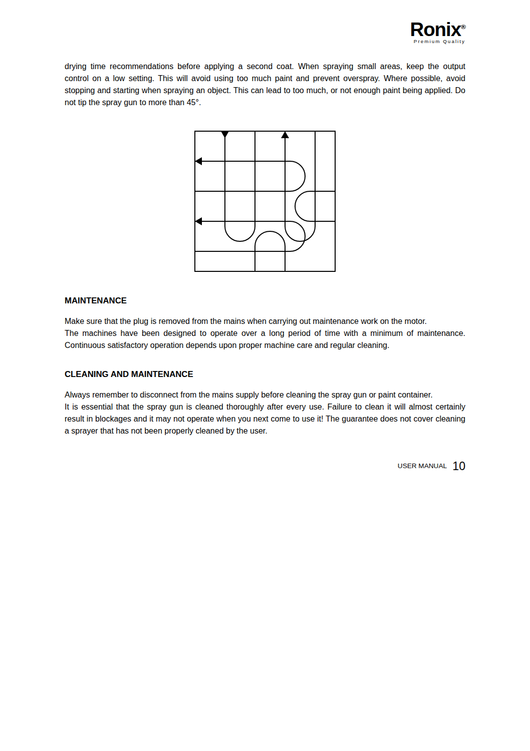Ronix®
Premium Quality
drying time recommendations before applying a second coat. When spraying small areas, keep the output control on a low setting. This will avoid using too much paint and prevent overspray. Where possible, avoid stopping and starting when spraying an object. This can lead to too much, or not enough paint being applied. Do not tip the spray gun to more than 45°.
Maintenance
Make sure that the plug is removed from the mains when carrying out maintenance work on the motor.
The machines have been designed to operate over a long period of time with a minimum of maintenance. Continuous satisfactory operation depends upon proper machine care and regular cleaning.
Cleaning and Maintenance
Always remember to disconnect from the mains supply before cleaning the spray gun or paint container.
It is essential that the spray gun is cleaned thoroughly after every use. Failure to clean it will almost certainly result in blockages and it may not operate when you next come to use it! The guarantee does not cover cleaning a sprayer that has not been properly cleaned by the user.
USER MANUAL 10